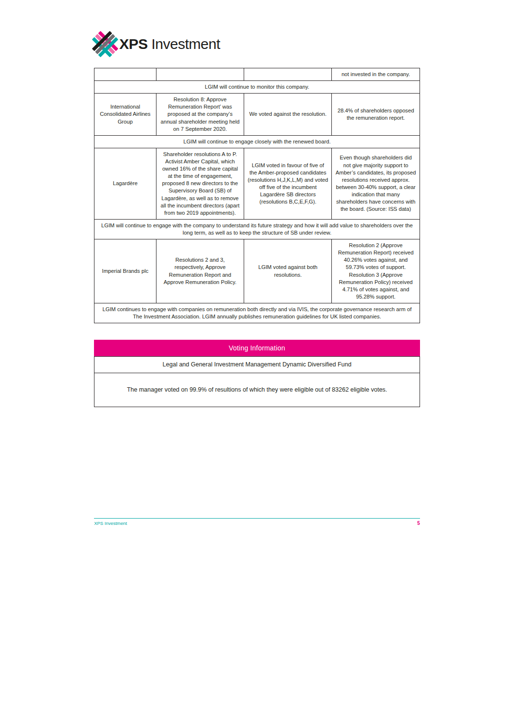XPS Investment
| | | | not invested in the company. |
| LGIM will continue to monitor this company. |
| International Consolidated Airlines Group | Resolution 8: Approve Remuneration Report’ was proposed at the company’s annual shareholder meeting held on 7 September 2020. | We voted against the resolution. | 28.4% of shareholders opposed the remuneration report. |
| LGIM will continue to engage closely with the renewed board. |
| Lagardère | Shareholder resolutions A to P. Activist Amber Capital, which owned 16% of the share capital at the time of engagement, proposed 8 new directors to the Supervisory Board (SB) of Lagardère, as well as to remove all the incumbent directors (apart from two 2019 appointments). | LGIM voted in favour of five of the Amber-proposed candidates (resolutions H,J,K,L,M) and voted off five of the incumbent Lagardère SB directors (resolutions B,C,E,F,G). | Even though shareholders did not give majority support to Amber’s candidates, its proposed resolutions received approx. between 30-40% support, a clear indication that many shareholders have concerns with the board. (Source: ISS data) |
| LGIM will continue to engage with the company to understand its future strategy and how it will add value to shareholders over the long term, as well as to keep the structure of SB under review. |
| Imperial Brands plc | Resolutions 2 and 3, respectively, Approve Remuneration Report and Approve Remuneration Policy. | LGIM voted against both resolutions. | Resolution 2 (Approve Remuneration Report) received 40.26% votes against, and 59.73% votes of support. Resolution 3 (Approve Remuneration Policy) received 4.71% of votes against, and 95.28% support. |
| LGIM continues to engage with companies on remuneration both directly and via IVIS, the corporate governance research arm of The Investment Association. LGIM annually publishes remuneration guidelines for UK listed companies. |
Voting Information
| Legal and General Investment Management Dynamic Diversified Fund |
| The manager voted on 99.9% of resultions of which they were eligible out of 83262 eligible votes. |
XPS Investment 5